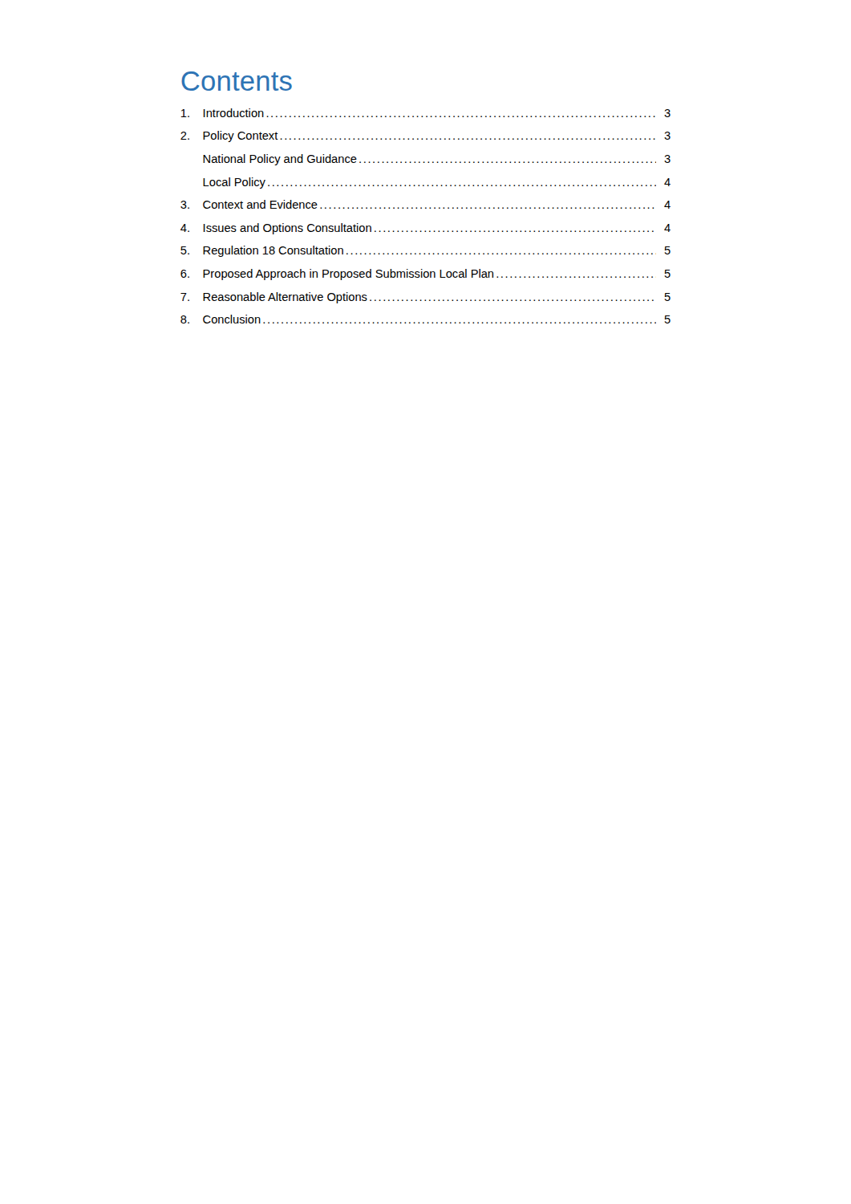Contents
1. Introduction .................................................................................................................. 3
2. Policy Context .............................................................................................................. 3
National Policy and Guidance ............................................................................................. 3
Local Policy .............................................................................................................. 4
3. Context and Evidence ................................................................................................. 4
4. Issues and Options Consultation ..................................................................................... 4
5. Regulation 18 Consultation ........................................................................................... 5
6. Proposed Approach in Proposed Submission Local Plan ......................................................... 5
7. Reasonable Alternative Options ..................................................................................... 5
8. Conclusion .................................................................................................................. 5